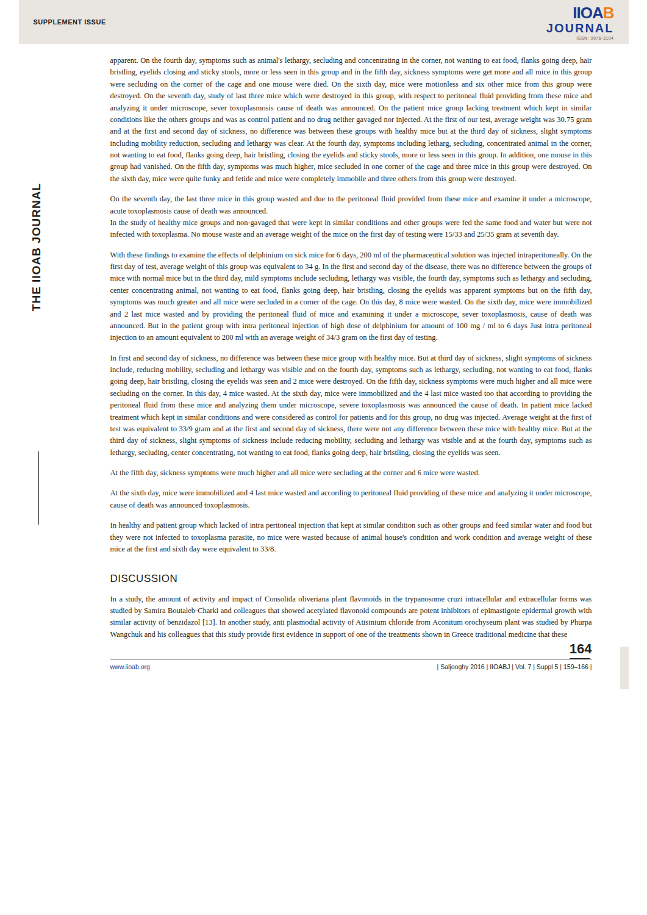Supplement Issue
IIOAB
JOURNAL
ISSN: 0976-3104
THE IIOAB JOURNAL
apparent. On the fourth day, symptoms such as animal's lethargy, secluding and concentrating in the corner, not wanting to eat food, flanks going deep, hair bristling, eyelids closing and sticky stools, more or less seen in this group and in the fifth day, sickness symptoms were get more and all mice in this group were secluding on the corner of the cage and one mouse were died. On the sixth day, mice were motionless and six other mice from this group were destroyed. On the seventh day, study of last three mice which were destroyed in this group, with respect to peritoneal fluid providing from these mice and analyzing it under microscope, sever toxoplasmosis cause of death was announced. On the patient mice group lacking treatment which kept in similar conditions like the others groups and was as control patient and no drug neither gavaged nor injected. At the first of our test, average weight was 30.75 gram and at the first and second day of sickness, no difference was between these groups with healthy mice but at the third day of sickness, slight symptoms including mobility reduction, secluding and lethargy was clear. At the fourth day, symptoms including letharg, secluding, concentrated animal in the corner, not wanting to eat food, flanks going deep, hair bristling, closing the eyelids and sticky stools, more or less seen in this group. In addition, one mouse in this group had vanished. On the fifth day, symptoms was much higher, mice secluded in one corner of the cage and three mice in this group were destroyed. On the sixth day, mice were quite funky and fetide and mice were completely immobile and three others from this group were destroyed.
On the seventh day, the last three mice in this group wasted and due to the peritoneal fluid provided from these mice and examine it under a microscope, acute toxoplasmosis cause of death was announced.
In the study of healthy mice groups and non-gavaged that were kept in similar conditions and other groups were fed the same food and water but were not infected with toxoplasma. No mouse waste and an average weight of the mice on the first day of testing were 15/33 and 25/35 gram at seventh day.
With these findings to examine the effects of delphinium on sick mice for 6 days, 200 ml of the pharmaceutical solution was injected intraperitoneally. On the first day of test, average weight of this group was equivalent to 34 g. In the first and second day of the disease, there was no difference between the groups of mice with normal mice but in the third day, mild symptoms include secluding, lethargy was visible, the fourth day, symptoms such as lethargy and secluding, center concentrating animal, not wanting to eat food, flanks going deep, hair bristling, closing the eyelids was apparent symptoms but on the fifth day, symptoms was much greater and all mice were secluded in a corner of the cage. On this day, 8 mice were wasted. On the sixth day, mice were immobilized and 2 last mice wasted and by providing the peritoneal fluid of mice and examining it under a microscope, sever toxoplasmosis, cause of death was announced. But in the patient group with intra peritoneal injection of high dose of delphinium for amount of 100 mg / ml to 6 days Just intra peritoneal injection to an amount equivalent to 200 ml with an average weight of 34/3 gram on the first day of testing.
In first and second day of sickness, no difference was between these mice group with healthy mice. But at third day of sickness, slight symptoms of sickness include, reducing mobility, secluding and lethargy was visible and on the fourth day, symptoms such as lethargy, secluding, not wanting to eat food, flanks going deep, hair bristling, closing the eyelids was seen and 2 mice were destroyed. On the fifth day, sickness symptoms were much higher and all mice were secluding on the corner. In this day, 4 mice wasted. At the sixth day, mice were immobilized and the 4 last mice wasted too that according to providing the peritoneal fluid from these mice and analyzing them under microscope, severe toxoplasmosis was announced the cause of death. In patient mice lacked treatment which kept in similar conditions and were considered as control for patients and for this group, no drug was injected. Average weight at the first of test was equivalent to 33/9 gram and at the first and second day of sickness, there were not any difference between these mice with healthy mice. But at the third day of sickness, slight symptoms of sickness include reducing mobility, secluding and lethargy was visible and at the fourth day, symptoms such as lethargy, secluding, center concentrating, not wanting to eat food, flanks going deep, hair bristling, closing the eyelids was seen.
At the fifth day, sickness symptoms were much higher and all mice were secluding at the corner and 6 mice were wasted.
At the sixth day, mice were immobilized and 4 last mice wasted and according to peritoneal fluid providing of these mice and analyzing it under microscope, cause of death was announced toxoplasmosis.
In healthy and patient group which lacked of intra peritoneal injection that kept at similar condition such as other groups and feed similar water and food but they were not infected to toxoplasma parasite, no mice were wasted because of animal house's condition and work condition and average weight of these mice at the first and sixth day were equivalent to 33/8.
Discussion
In a study, the amount of activity and impact of Consolida oliveriana plant flavonoids in the trypanosome cruzi intracellular and extracellular forms was studied by Samira Boutaleb-Charki and colleagues that showed acetylated flavonoid compounds are potent inhibitors of epimastigote epidermal growth with similar activity of benzidazol [13]. In another study, anti plasmodial activity of Atisinium chloride from Aconitum orochyseum plant was studied by Phurpa Wangchuk and his colleagues that this study provide first evidence in support of one of the treatments shown in Greece traditional medicine that these
164
www.iioab.org
| Saljooghy 2016 | IIOABJ | Vol. 7 | Suppl 5 | 159–166 |